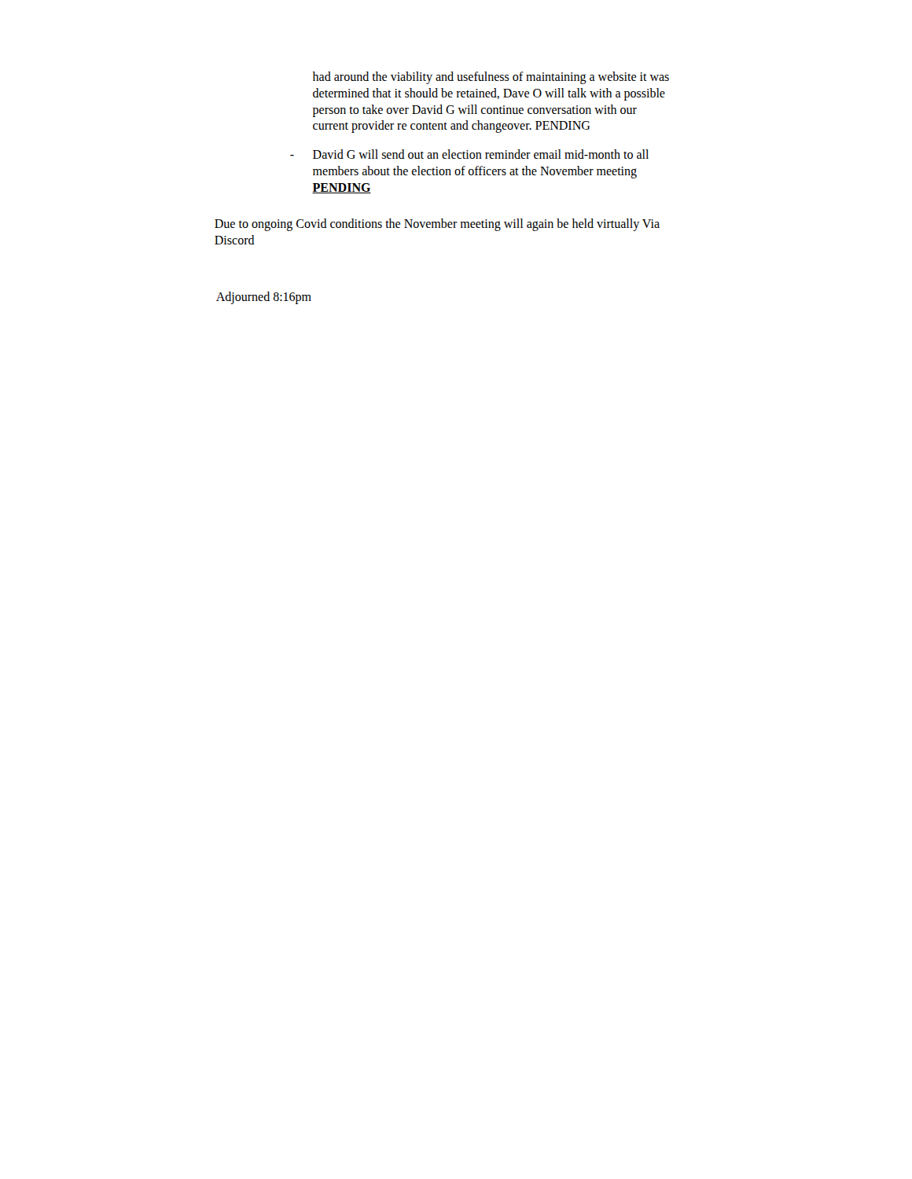had around the viability and usefulness of maintaining a website it was determined that it should be retained, Dave O will talk with a possible person to take over David G will continue conversation with our current provider re content and changeover. PENDING
David G will send out an election reminder email mid-month to all members about the election of officers at the November meeting PENDING
Due to ongoing Covid conditions the November meeting will again be held virtually Via Discord
Adjourned 8:16pm